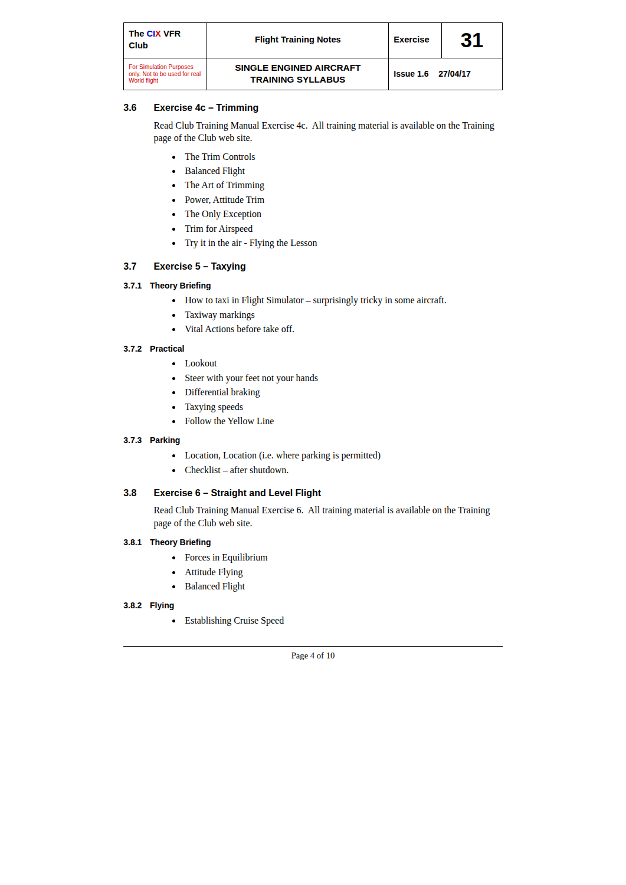| The CI X VFR Club | Flight Training Notes | Exercise | 31 |
| For Simulation Purposes only. Not to be used for real World flight | SINGLE ENGINED AIRCRAFT TRAINING SYLLABUS | Issue 1.6 27/04/17 |
3.6 Exercise 4c – Trimming
Read Club Training Manual Exercise 4c. All training material is available on the Training page of the Club web site.
The Trim Controls
Balanced Flight
The Art of Trimming
Power, Attitude Trim
The Only Exception
Trim for Airspeed
Try it in the air - Flying the Lesson
3.7 Exercise 5 – Taxying
3.7.1 Theory Briefing
How to taxi in Flight Simulator – surprisingly tricky in some aircraft.
Taxiway markings
Vital Actions before take off.
3.7.2 Practical
Lookout
Steer with your feet not your hands
Differential braking
Taxying speeds
Follow the Yellow Line
3.7.3 Parking
Location, Location (i.e. where parking is permitted)
Checklist – after shutdown.
3.8 Exercise 6 – Straight and Level Flight
Read Club Training Manual Exercise 6. All training material is available on the Training page of the Club web site.
3.8.1 Theory Briefing
Forces in Equilibrium
Attitude Flying
Balanced Flight
3.8.2 Flying
Establishing Cruise Speed
Page 4 of 10